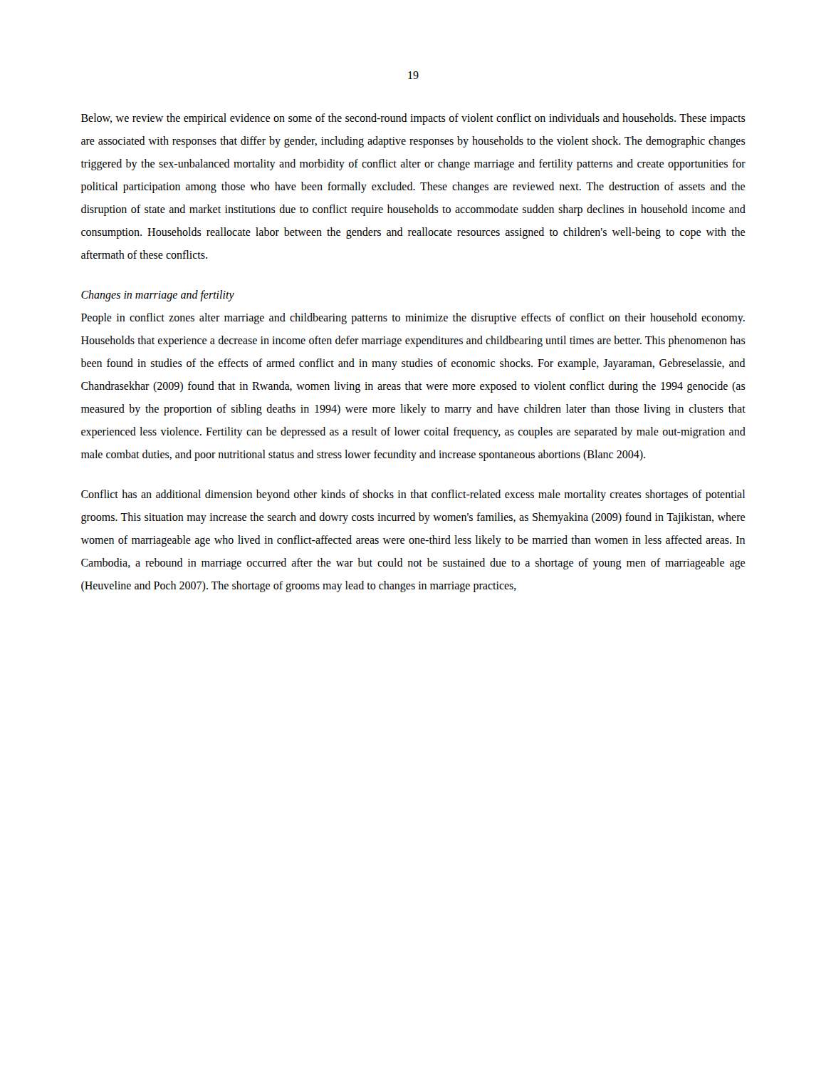19
Below, we review the empirical evidence on some of the second-round impacts of violent conflict on individuals and households. These impacts are associated with responses that differ by gender, including adaptive responses by households to the violent shock. The demographic changes triggered by the sex-unbalanced mortality and morbidity of conflict alter or change marriage and fertility patterns and create opportunities for political participation among those who have been formally excluded. These changes are reviewed next. The destruction of assets and the disruption of state and market institutions due to conflict require households to accommodate sudden sharp declines in household income and consumption. Households reallocate labor between the genders and reallocate resources assigned to children's well-being to cope with the aftermath of these conflicts.
Changes in marriage and fertility
People in conflict zones alter marriage and childbearing patterns to minimize the disruptive effects of conflict on their household economy. Households that experience a decrease in income often defer marriage expenditures and childbearing until times are better. This phenomenon has been found in studies of the effects of armed conflict and in many studies of economic shocks. For example, Jayaraman, Gebreselassie, and Chandrasekhar (2009) found that in Rwanda, women living in areas that were more exposed to violent conflict during the 1994 genocide (as measured by the proportion of sibling deaths in 1994) were more likely to marry and have children later than those living in clusters that experienced less violence. Fertility can be depressed as a result of lower coital frequency, as couples are separated by male out-migration and male combat duties, and poor nutritional status and stress lower fecundity and increase spontaneous abortions (Blanc 2004).
Conflict has an additional dimension beyond other kinds of shocks in that conflict-related excess male mortality creates shortages of potential grooms. This situation may increase the search and dowry costs incurred by women's families, as Shemyakina (2009) found in Tajikistan, where women of marriageable age who lived in conflict-affected areas were one-third less likely to be married than women in less affected areas. In Cambodia, a rebound in marriage occurred after the war but could not be sustained due to a shortage of young men of marriageable age (Heuveline and Poch 2007). The shortage of grooms may lead to changes in marriage practices,